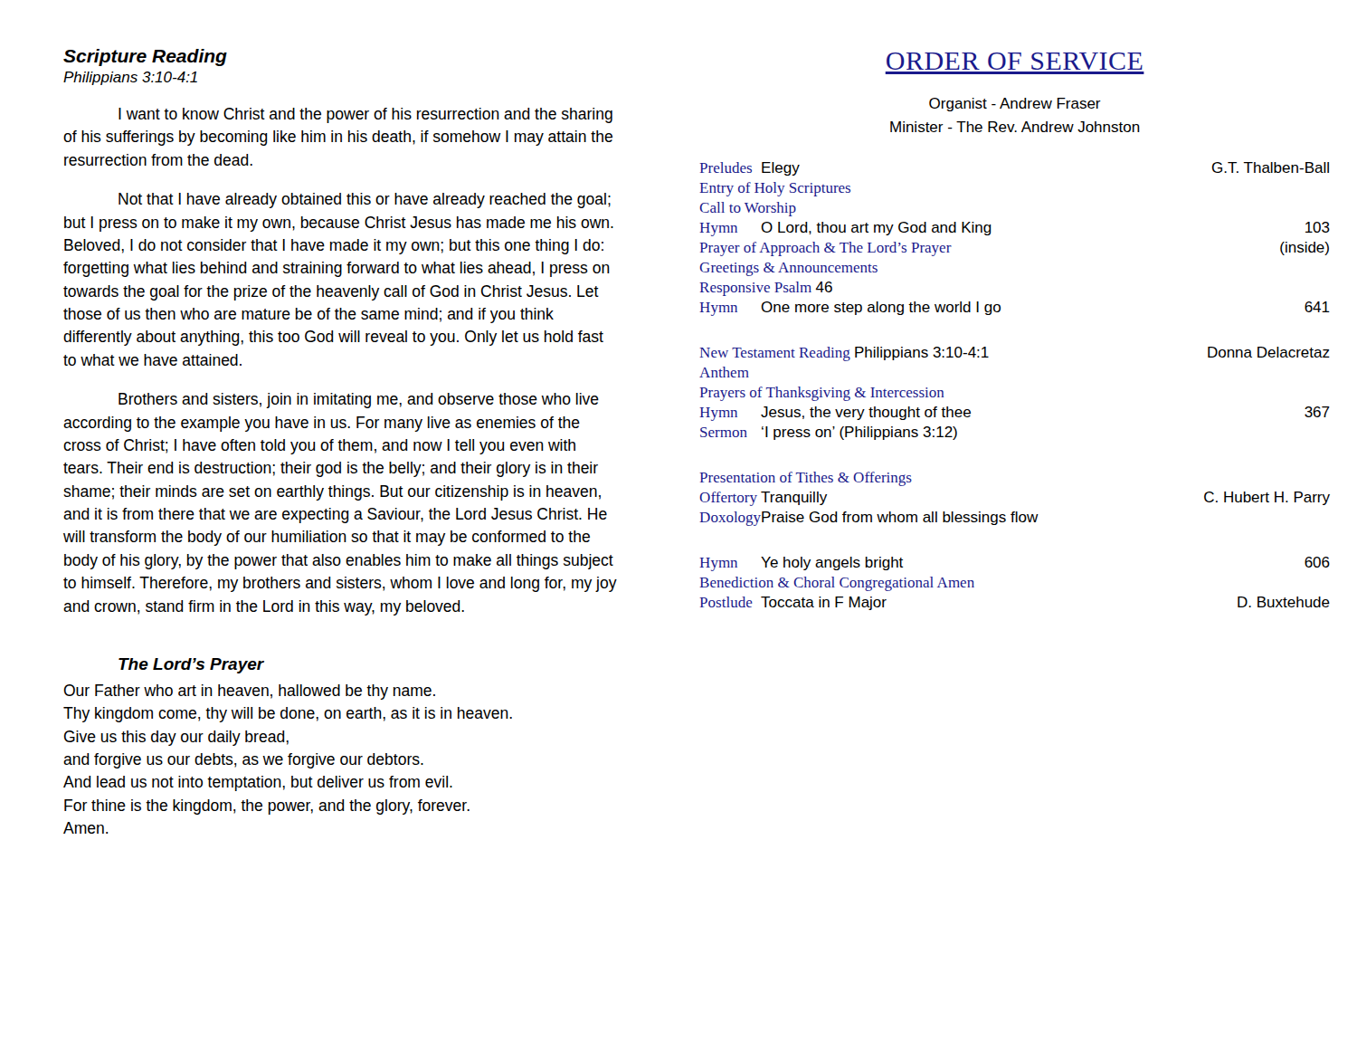Scripture Reading
Philippians 3:10-4:1
I want to know Christ and the power of his resurrection and the sharing of his sufferings by becoming like him in his death, if somehow I may attain the resurrection from the dead.
Not that I have already obtained this or have already reached the goal; but I press on to make it my own, because Christ Jesus has made me his own. Beloved, I do not consider that I have made it my own; but this one thing I do: forgetting what lies behind and straining forward to what lies ahead, I press on towards the goal for the prize of the heavenly call of God in Christ Jesus. Let those of us then who are mature be of the same mind; and if you think differently about anything, this too God will reveal to you. Only let us hold fast to what we have attained.
Brothers and sisters, join in imitating me, and observe those who live according to the example you have in us. For many live as enemies of the cross of Christ; I have often told you of them, and now I tell you even with tears. Their end is destruction; their god is the belly; and their glory is in their shame; their minds are set on earthly things. But our citizenship is in heaven, and it is from there that we are expecting a Saviour, the Lord Jesus Christ. He will transform the body of our humiliation so that it may be conformed to the body of his glory, by the power that also enables him to make all things subject to himself. Therefore, my brothers and sisters, whom I love and long for, my joy and crown, stand firm in the Lord in this way, my beloved.
The Lord’s Prayer
Our Father who art in heaven, hallowed be thy name.
Thy kingdom come, thy will be done, on earth, as it is in heaven.
Give us this day our daily bread,
and forgive us our debts, as we forgive our debtors.
And lead us not into temptation, but deliver us from evil.
For thine is the kingdom, the power, and the glory, forever.
Amen.
ORDER OF SERVICE
Organist - Andrew Fraser
Minister - The Rev. Andrew Johnston
| Preludes | Elegy | G.T. Thalben-Ball |
| Entry of Holy Scriptures |
| Call to Worship |
| Hymn | O Lord, thou art my God and King | 103 |
| Prayer of Approach & The Lord’s Prayer | (inside) |
| Greetings & Announcements |
| Responsive Psalm 46 |
| Hymn | One more step along the world I go | 641 |
| New Testament Reading Philippians 3:10-4:1 | Donna Delacretaz |
| Anthem |
| Prayers of Thanksgiving & Intercession |
| Hymn | Jesus, the very thought of thee | 367 |
| Sermon | ‘I press on’ (Philippians 3:12) | |
| Presentation of Tithes & Offerings |
| Offertory | Tranquilly | C. Hubert H. Parry |
| Doxology | Praise God from whom all blessings flow |
| Hymn | Ye holy angels bright | 606 |
| Benediction & Choral Congregational Amen |
| Postlude | Toccata in F Major | D. Buxtehude |